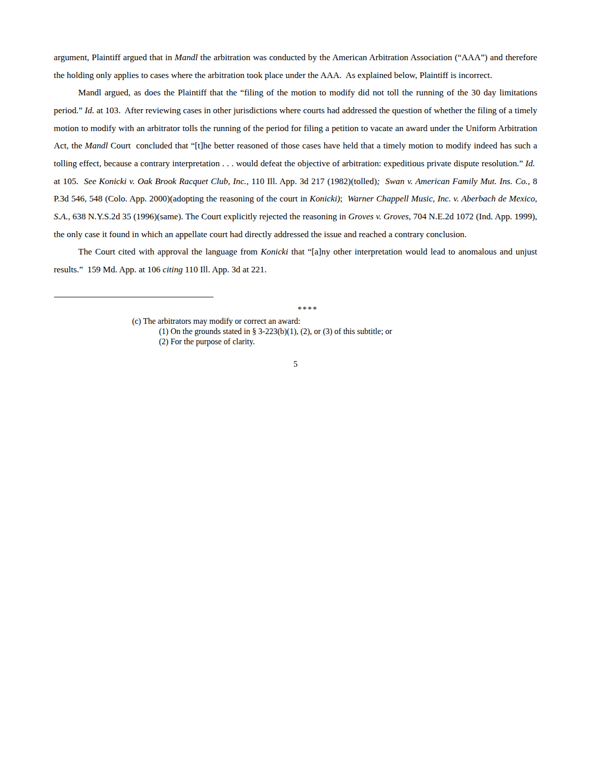argument, Plaintiff argued that in Mandl the arbitration was conducted by the American Arbitration Association (“AAA”) and therefore the holding only applies to cases where the arbitration took place under the AAA. As explained below, Plaintiff is incorrect.
Mandl argued, as does the Plaintiff that the “filing of the motion to modify did not toll the running of the 30 day limitations period.” Id. at 103. After reviewing cases in other jurisdictions where courts had addressed the question of whether the filing of a timely motion to modify with an arbitrator tolls the running of the period for filing a petition to vacate an award under the Uniform Arbitration Act, the Mandl Court concluded that “[t]he better reasoned of those cases have held that a timely motion to modify indeed has such a tolling effect, because a contrary interpretation . . . would defeat the objective of arbitration: expeditious private dispute resolution.” Id. at 105. See Konicki v. Oak Brook Racquet Club, Inc., 110 Ill. App. 3d 217 (1982)(tolled); Swan v. American Family Mut. Ins. Co., 8 P.3d 546, 548 (Colo. App. 2000)(adopting the reasoning of the court in Konicki); Warner Chappell Music, Inc. v. Aberbach de Mexico, S.A., 638 N.Y.S.2d 35 (1996)(same). The Court explicitly rejected the reasoning in Groves v. Groves, 704 N.E.2d 1072 (Ind. App. 1999), the only case it found in which an appellate court had directly addressed the issue and reached a contrary conclusion.
The Court cited with approval the language from Konicki that “[a]ny other interpretation would lead to anomalous and unjust results.” 159 Md. App. at 106 citing 110 Ill. App. 3d at 221.
****
(c) The arbitrators may modify or correct an award: (1) On the grounds stated in § 3-223(b)(1), (2), or (3) of this subtitle; or (2) For the purpose of clarity.
5